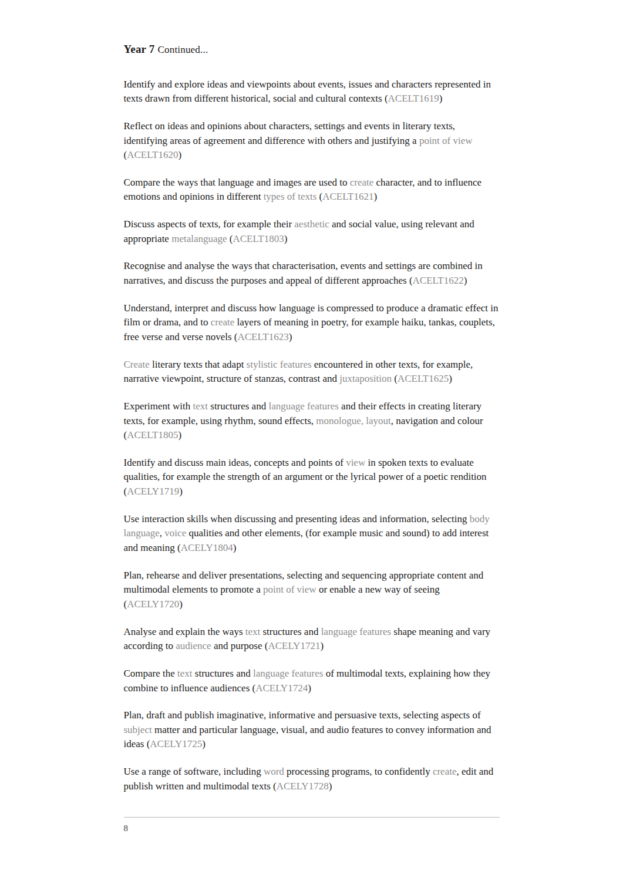Year 7 Continued...
Identify and explore ideas and viewpoints about events, issues and characters represented in texts drawn from different historical, social and cultural contexts (ACELT1619)
Reflect on ideas and opinions about characters, settings and events in literary texts, identifying areas of agreement and difference with others and justifying a point of view (ACELT1620)
Compare the ways that language and images are used to create character, and to influence emotions and opinions in different types of texts (ACELT1621)
Discuss aspects of texts, for example their aesthetic and social value, using relevant and appropriate metalanguage (ACELT1803)
Recognise and analyse the ways that characterisation, events and settings are combined in narratives, and discuss the purposes and appeal of different approaches (ACELT1622)
Understand, interpret and discuss how language is compressed to produce a dramatic effect in film or drama, and to create layers of meaning in poetry, for example haiku, tankas, couplets, free verse and verse novels (ACELT1623)
Create literary texts that adapt stylistic features encountered in other texts, for example, narrative viewpoint, structure of stanzas, contrast and juxtaposition (ACELT1625)
Experiment with text structures and language features and their effects in creating literary texts, for example, using rhythm, sound effects, monologue, layout, navigation and colour (ACELT1805)
Identify and discuss main ideas, concepts and points of view in spoken texts to evaluate qualities, for example the strength of an argument or the lyrical power of a poetic rendition (ACELY1719)
Use interaction skills when discussing and presenting ideas and information, selecting body language, voice qualities and other elements, (for example music and sound) to add interest and meaning (ACELY1804)
Plan, rehearse and deliver presentations, selecting and sequencing appropriate content and multimodal elements to promote a point of view or enable a new way of seeing (ACELY1720)
Analyse and explain the ways text structures and language features shape meaning and vary according to audience and purpose (ACELY1721)
Compare the text structures and language features of multimodal texts, explaining how they combine to influence audiences (ACELY1724)
Plan, draft and publish imaginative, informative and persuasive texts, selecting aspects of subject matter and particular language, visual, and audio features to convey information and ideas (ACELY1725)
Use a range of software, including word processing programs, to confidently create, edit and publish written and multimodal texts (ACELY1728)
8